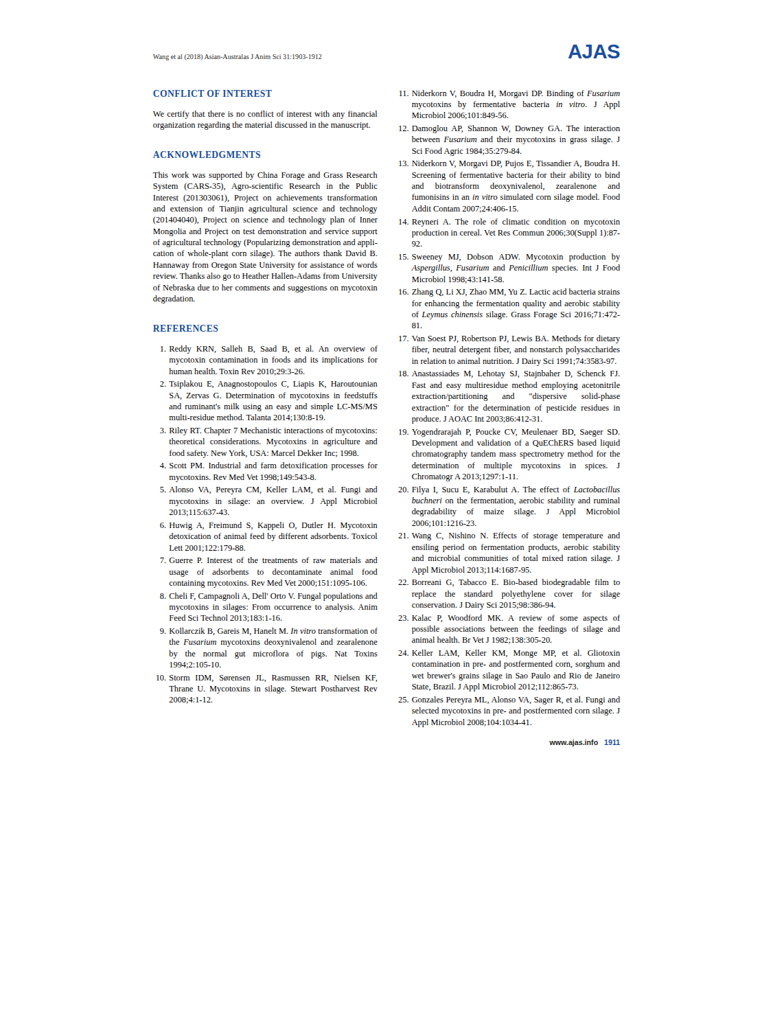Wang et al (2018) Asian-Australas J Anim Sci 31:1903-1912
AJAS
CONFLICT OF INTEREST
We certify that there is no conflict of interest with any financial organization regarding the material discussed in the manuscript.
ACKNOWLEDGMENTS
This work was supported by China Forage and Grass Research System (CARS-35), Agro-scientific Research in the Public Interest (201303061), Project on achievements transformation and extension of Tianjin agricultural science and technology (201404040), Project on science and technology plan of Inner Mongolia and Project on test demonstration and service support of agricultural technology (Popularizing demonstration and application of whole-plant corn silage). The authors thank David B. Hannaway from Oregon State University for assistance of words review. Thanks also go to Heather Hallen-Adams from University of Nebraska due to her comments and suggestions on mycotoxin degradation.
REFERENCES
Reddy KRN, Salleh B, Saad B, et al. An overview of mycotoxin contamination in foods and its implications for human health. Toxin Rev 2010;29:3-26.
Tsiplakou E, Anagnostopoulos C, Liapis K, Haroutounian SA, Zervas G. Determination of mycotoxins in feedstuffs and ruminant's milk using an easy and simple LC-MS/MS multi-residue method. Talanta 2014;130:8-19.
Riley RT. Chapter 7 Mechanistic interactions of mycotoxins: theoretical considerations. Mycotoxins in agriculture and food safety. New York, USA: Marcel Dekker Inc; 1998.
Scott PM. Industrial and farm detoxification processes for mycotoxins. Rev Med Vet 1998;149:543-8.
Alonso VA, Pereyra CM, Keller LAM, et al. Fungi and mycotoxins in silage: an overview. J Appl Microbiol 2013;115:637-43.
Huwig A, Freimund S, Kappeli O, Dutler H. Mycotoxin detoxication of animal feed by different adsorbents. Toxicol Lett 2001;122:179-88.
Guerre P. Interest of the treatments of raw materials and usage of adsorbents to decontaminate animal food containing mycotoxins. Rev Med Vet 2000;151:1095-106.
Cheli F, Campagnoli A, Dell' Orto V. Fungal populations and mycotoxins in silages: From occurrence to analysis. Anim Feed Sci Technol 2013;183:1-16.
Kollarczik B, Gareis M, Hanelt M. In vitro transformation of the Fusarium mycotoxins deoxynivalenol and zearalenone by the normal gut microflora of pigs. Nat Toxins 1994;2:105-10.
Storm IDM, Sørensen JL, Rasmussen RR, Nielsen KF, Thrane U. Mycotoxins in silage. Stewart Postharvest Rev 2008;4:1-12.
Niderkorn V, Boudra H, Morgavi DP. Binding of Fusarium mycotoxins by fermentative bacteria in vitro. J Appl Microbiol 2006;101:849-56.
Damoglou AP, Shannon W, Downey GA. The interaction between Fusarium and their mycotoxins in grass silage. J Sci Food Agric 1984;35:279-84.
Niderkorn V, Morgavi DP, Pujos E, Tissandier A, Boudra H. Screening of fermentative bacteria for their ability to bind and biotransform deoxynivalenol, zearalenone and fumonisins in an in vitro simulated corn silage model. Food Addit Contam 2007;24:406-15.
Reyneri A. The role of climatic condition on mycotoxin production in cereal. Vet Res Commun 2006;30(Suppl 1):87-92.
Sweeney MJ, Dobson ADW. Mycotoxin production by Aspergillus, Fusarium and Penicillium species. Int J Food Microbiol 1998;43:141-58.
Zhang Q, Li XJ, Zhao MM, Yu Z. Lactic acid bacteria strains for enhancing the fermentation quality and aerobic stability of Leymus chinensis silage. Grass Forage Sci 2016;71:472-81.
Van Soest PJ, Robertson PJ, Lewis BA. Methods for dietary fiber, neutral detergent fiber, and nonstarch polysaccharides in relation to animal nutrition. J Dairy Sci 1991;74:3583-97.
Anastassiades M, Lehotay SJ, Stajnbaher D, Schenck FJ. Fast and easy multiresidue method employing acetonitrile extraction/partitioning and "dispersive solid-phase extraction" for the determination of pesticide residues in produce. J AOAC Int 2003;86:412-31.
Yogendrarajah P, Poucke CV, Meulenaer BD, Saeger SD. Development and validation of a QuEChERS based liquid chromatography tandem mass spectrometry method for the determination of multiple mycotoxins in spices. J Chromatogr A 2013;1297:1-11.
Filya I, Sucu E, Karabulut A. The effect of Lactobacillus buchneri on the fermentation, aerobic stability and ruminal degradability of maize silage. J Appl Microbiol 2006;101:1216-23.
Wang C, Nishino N. Effects of storage temperature and ensiling period on fermentation products, aerobic stability and microbial communities of total mixed ration silage. J Appl Microbiol 2013;114:1687-95.
Borreani G, Tabacco E. Bio-based biodegradable film to replace the standard polyethylene cover for silage conservation. J Dairy Sci 2015;98:386-94.
Kalac P, Woodford MK. A review of some aspects of possible associations between the feedings of silage and animal health. Br Vet J 1982;138:305-20.
Keller LAM, Keller KM, Monge MP, et al. Gliotoxin contamination in pre- and postfermented corn, sorghum and wet brewer's grains silage in Sao Paulo and Rio de Janeiro State, Brazil. J Appl Microbiol 2012;112:865-73.
Gonzales Pereyra ML, Alonso VA, Sager R, et al. Fungi and selected mycotoxins in pre- and postfermented corn silage. J Appl Microbiol 2008;104:1034-41.
www.ajas.info 1911